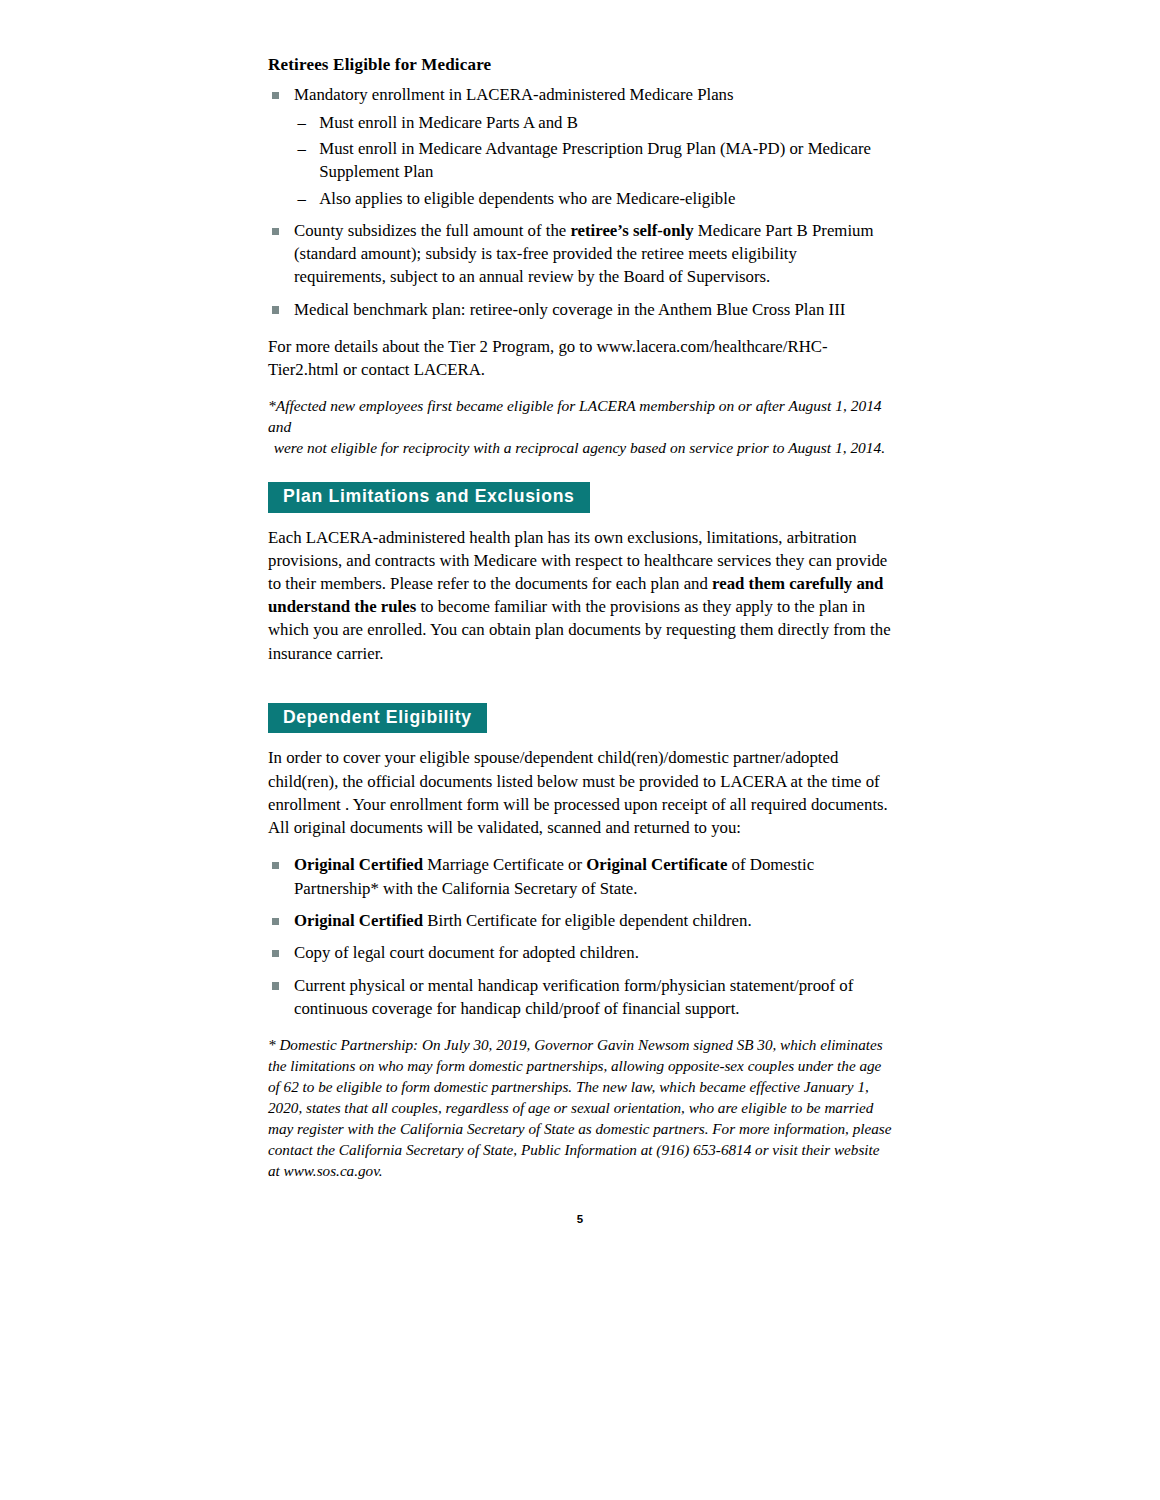Retirees Eligible for Medicare
Mandatory enrollment in LACERA-administered Medicare Plans
Must enroll in Medicare Parts A and B
Must enroll in Medicare Advantage Prescription Drug Plan (MA-PD) or Medicare Supplement Plan
Also applies to eligible dependents who are Medicare-eligible
County subsidizes the full amount of the retiree’s self-only Medicare Part B Premium (standard amount); subsidy is tax-free provided the retiree meets eligibility requirements, subject to an annual review by the Board of Supervisors.
Medical benchmark plan: retiree-only coverage in the Anthem Blue Cross Plan III
For more details about the Tier 2 Program, go to www.lacera.com/healthcare/RHC-Tier2.html or contact LACERA.
*Affected new employees first became eligible for LACERA membership on or after August 1, 2014 and
were not eligible for reciprocity with a reciprocal agency based on service prior to August 1, 2014.
Plan Limitations and Exclusions
Each LACERA-administered health plan has its own exclusions, limitations, arbitration provisions, and contracts with Medicare with respect to healthcare services they can provide to their members. Please refer to the documents for each plan and read them carefully and understand the rules to become familiar with the provisions as they apply to the plan in which you are enrolled. You can obtain plan documents by requesting them directly from the insurance carrier.
Dependent Eligibility
In order to cover your eligible spouse/dependent child(ren)/domestic partner/adopted child(ren), the official documents listed below must be provided to LACERA at the time of enrollment . Your enrollment form will be processed upon receipt of all required documents. All original documents will be validated, scanned and returned to you:
Original Certified Marriage Certificate or Original Certificate of Domestic Partnership* with the California Secretary of State.
Original Certified Birth Certificate for eligible dependent children.
Copy of legal court document for adopted children.
Current physical or mental handicap verification form/physician statement/proof of continuous coverage for handicap child/proof of financial support.
* Domestic Partnership: On July 30, 2019, Governor Gavin Newsom signed SB 30, which eliminates the limitations on who may form domestic partnerships, allowing opposite-sex couples under the age of 62 to be eligible to form domestic partnerships. The new law, which became effective January 1, 2020, states that all couples, regardless of age or sexual orientation, who are eligible to be married may register with the California Secretary of State as domestic partners. For more information, please contact the California Secretary of State, Public Information at (916) 653-6814 or visit their website at www.sos.ca.gov.
5